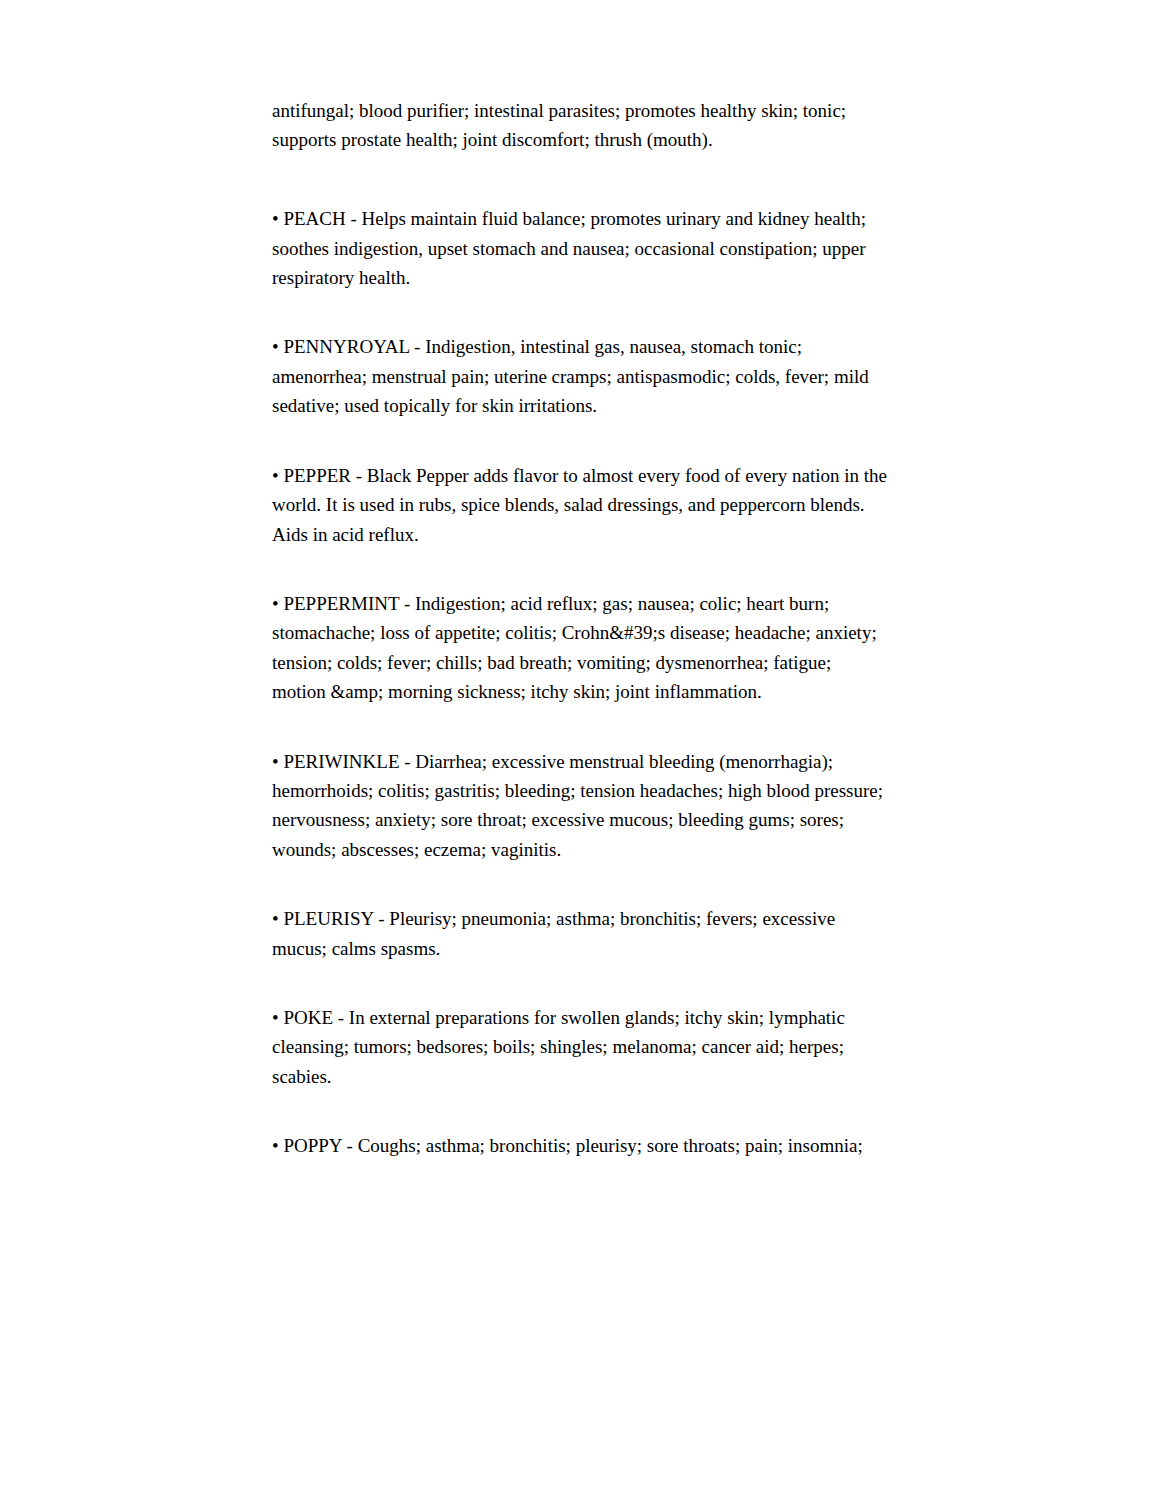antifungal; blood purifier; intestinal parasites; promotes healthy skin; tonic; supports prostate health; joint discomfort; thrush (mouth).
• PEACH - Helps maintain fluid balance; promotes urinary and kidney health; soothes indigestion, upset stomach and nausea; occasional constipation; upper respiratory health.
• PENNYROYAL - Indigestion, intestinal gas, nausea, stomach tonic; amenorrhea; menstrual pain; uterine cramps; antispasmodic; colds, fever; mild sedative; used topically for skin irritations.
• PEPPER - Black Pepper adds flavor to almost every food of every nation in the world. It is used in rubs, spice blends, salad dressings, and peppercorn blends. Aids in acid reflux.
• PEPPERMINT - Indigestion; acid reflux; gas; nausea; colic; heart burn; stomachache; loss of appetite; colitis; Crohn&#39;s disease; headache; anxiety;
tension; colds; fever; chills; bad breath; vomiting; dysmenorrhea; fatigue; motion &amp; morning sickness; itchy skin; joint inflammation.
• PERIWINKLE - Diarrhea; excessive menstrual bleeding (menorrhagia); hemorrhoids; colitis; gastritis; bleeding; tension headaches; high blood pressure; nervousness; anxiety; sore throat; excessive mucous; bleeding gums; sores; wounds; abscesses; eczema; vaginitis.
• PLEURISY - Pleurisy; pneumonia; asthma; bronchitis; fevers; excessive mucus; calms spasms.
• POKE - In external preparations for swollen glands; itchy skin; lymphatic cleansing; tumors; bedsores; boils; shingles; melanoma; cancer aid; herpes; scabies.
• POPPY - Coughs; asthma; bronchitis; pleurisy; sore throats; pain; insomnia;